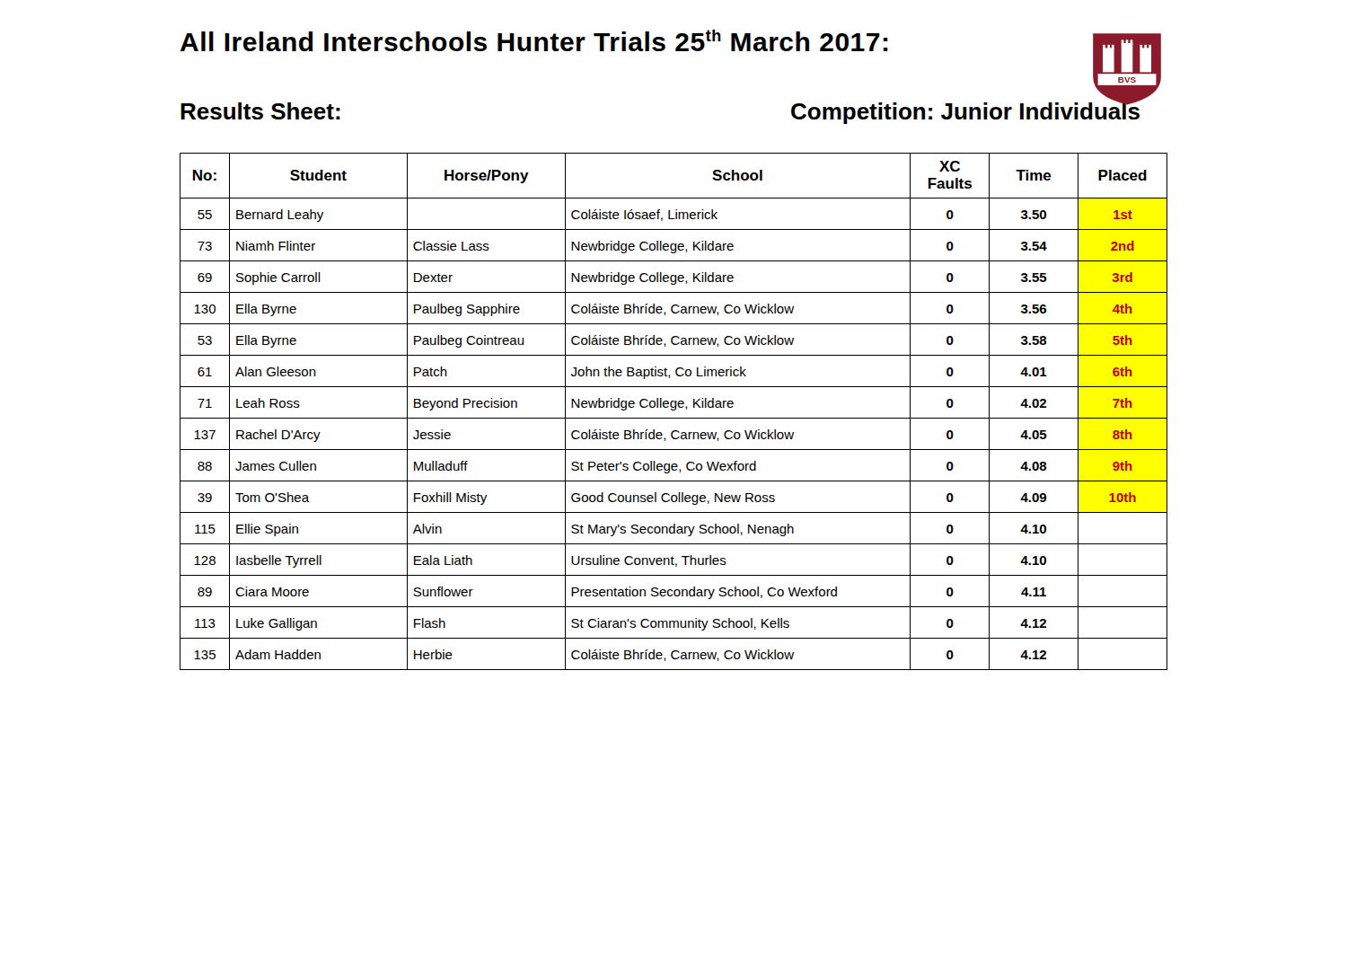BVS
All Ireland Interschools Hunter Trials 25th March 2017:
Results Sheet:
Competition: Junior Individuals
| No: | Student | Horse/Pony | School | XC Faults | Time | Placed |
| --- | --- | --- | --- | --- | --- | --- |
| 55 | Bernard Leahy | | Coláiste Iósaef, Limerick | 0 | 3.50 | 1st |
| 73 | Niamh Flinter | Classie Lass | Newbridge College, Kildare | 0 | 3.54 | 2nd |
| 69 | Sophie Carroll | Dexter | Newbridge College, Kildare | 0 | 3.55 | 3rd |
| 130 | Ella Byrne | Paulbeg Sapphire | Coláiste Bhríde, Carnew, Co Wicklow | 0 | 3.56 | 4th |
| 53 | Ella Byrne | Paulbeg Cointreau | Coláiste Bhríde, Carnew, Co Wicklow | 0 | 3.58 | 5th |
| 61 | Alan Gleeson | Patch | John the Baptist, Co Limerick | 0 | 4.01 | 6th |
| 71 | Leah Ross | Beyond Precision | Newbridge College, Kildare | 0 | 4.02 | 7th |
| 137 | Rachel D'Arcy | Jessie | Coláiste Bhríde, Carnew, Co Wicklow | 0 | 4.05 | 8th |
| 88 | James Cullen | Mulladuff | St Peter's College, Co Wexford | 0 | 4.08 | 9th |
| 39 | Tom O'Shea | Foxhill Misty | Good Counsel College, New Ross | 0 | 4.09 | 10th |
| 115 | Ellie Spain | Alvin | St Mary's Secondary School, Nenagh | 0 | 4.10 | |
| 128 | Iasbelle Tyrrell | Eala Liath | Ursuline Convent, Thurles | 0 | 4.10 | |
| 89 | Ciara Moore | Sunflower | Presentation Secondary School, Co Wexford | 0 | 4.11 | |
| 113 | Luke Galligan | Flash | St Ciaran's Community School, Kells | 0 | 4.12 | |
| 135 | Adam Hadden | Herbie | Coláiste Bhríde, Carnew, Co Wicklow | 0 | 4.12 | |